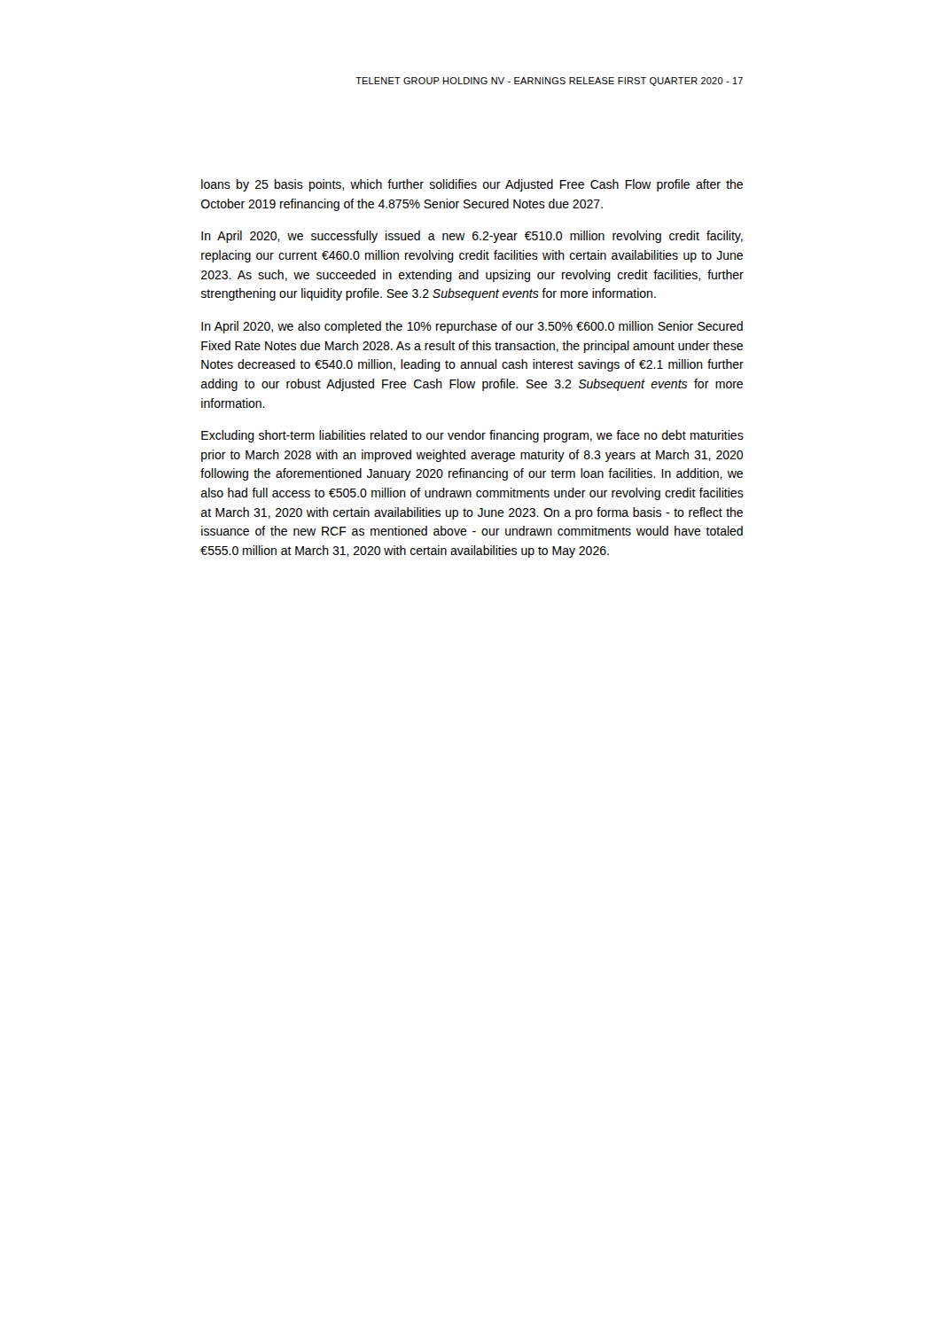TELENET GROUP HOLDING NV - EARNINGS RELEASE FIRST QUARTER 2020 - 17
loans by 25 basis points, which further solidifies our Adjusted Free Cash Flow profile after the October 2019 refinancing of the 4.875% Senior Secured Notes due 2027.
In April 2020, we successfully issued a new 6.2-year €510.0 million revolving credit facility, replacing our current €460.0 million revolving credit facilities with certain availabilities up to June 2023. As such, we succeeded in extending and upsizing our revolving credit facilities, further strengthening our liquidity profile. See 3.2 Subsequent events for more information.
In April 2020, we also completed the 10% repurchase of our 3.50% €600.0 million Senior Secured Fixed Rate Notes due March 2028. As a result of this transaction, the principal amount under these Notes decreased to €540.0 million, leading to annual cash interest savings of €2.1 million further adding to our robust Adjusted Free Cash Flow profile. See 3.2 Subsequent events for more information.
Excluding short-term liabilities related to our vendor financing program, we face no debt maturities prior to March 2028 with an improved weighted average maturity of 8.3 years at March 31, 2020 following the aforementioned January 2020 refinancing of our term loan facilities. In addition, we also had full access to €505.0 million of undrawn commitments under our revolving credit facilities at March 31, 2020 with certain availabilities up to June 2023. On a pro forma basis - to reflect the issuance of the new RCF as mentioned above - our undrawn commitments would have totaled €555.0 million at March 31, 2020 with certain availabilities up to May 2026.